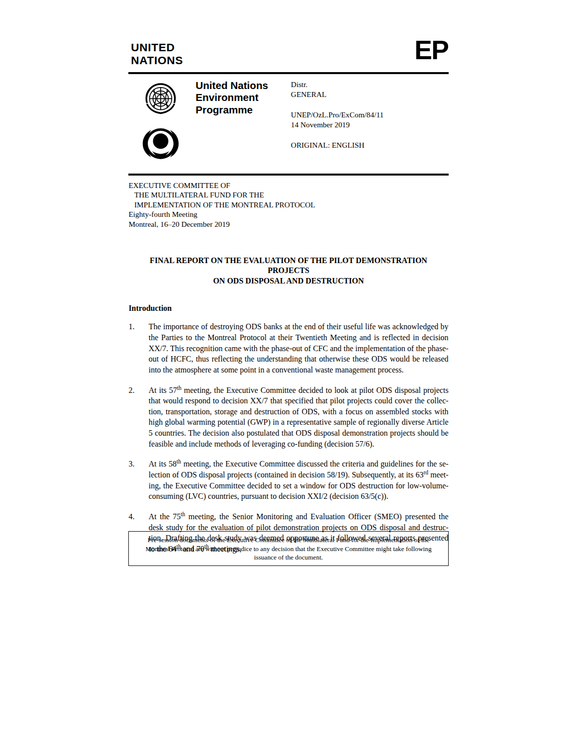EP
UNITED
NATIONS
United Nations
Environment
Programme
Distr.
GENERAL
UNEP/OzL.Pro/ExCom/84/11
14 November 2019
ORIGINAL: ENGLISH
EXECUTIVE COMMITTEE OF
THE MULTILATERAL FUND FOR THE
IMPLEMENTATION OF THE MONTREAL PROTOCOL
Eighty-fourth Meeting
Montreal, 16–20 December 2019
Final report on the evaluation of the pilot demonstration projects
on ODS disposal and destruction
Introduction
1.
The importance of destroying ODS banks at the end of their useful life was acknowledged by the Parties to the Montreal Protocol at their Twentieth Meeting and is reflected in decision XX/7. This recognition came with the phase-out of CFC and the implementation of the phase-out of HCFC, thus reflecting the understanding that otherwise these ODS would be released into the atmosphere at some point in a conventional waste management process.
2.
At its 57th meeting, the Executive Committee decided to look at pilot ODS disposal projects that would respond to decision XX/7 that specified that pilot projects could cover the collection, transportation, storage and destruction of ODS, with a focus on assembled stocks with high global warming potential (GWP) in a representative sample of regionally diverse Article 5 countries. The decision also postulated that ODS disposal demonstration projects should be feasible and include methods of leveraging co-funding (decision 57/6).
3.
At its 58th meeting, the Executive Committee discussed the criteria and guidelines for the selection of ODS disposal projects (contained in decision 58/19). Subsequently, at its 63rd meeting, the Executive Committee decided to set a window for ODS destruction for low-volume-consuming (LVC) countries, pursuant to decision XXI/2 (decision 63/5(c)).
4.
At the 75th meeting, the Senior Monitoring and Evaluation Officer (SMEO) presented the desk study for the evaluation of pilot demonstration projects on ODS disposal and destruction. Drafting the desk study was deemed opportune as it followed several reports presented to the 64th and 70th meetings,
Pre-session documents of the Executive Committee of the Multilateral Fund for the Implementation of the Montreal Protocol are without prejudice to any decision that the Executive Committee might take following issuance of the document.